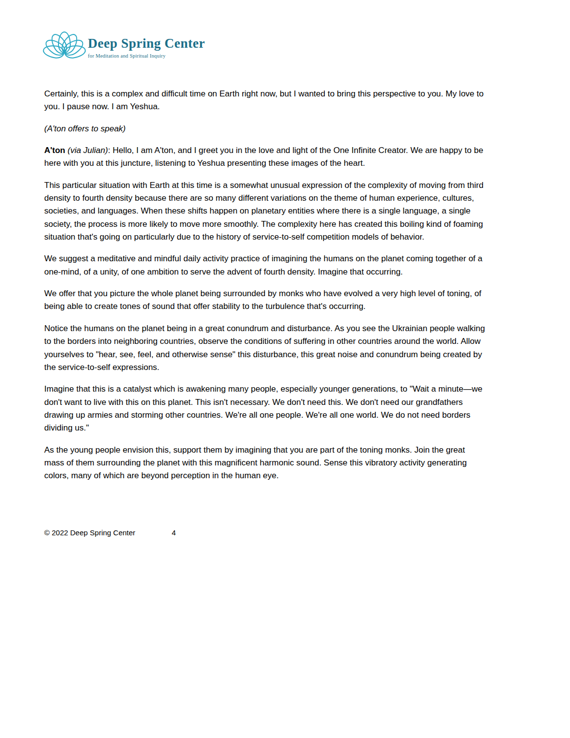Deep Spring Center
for Meditation and Spiritual Inquiry
Certainly, this is a complex and difficult time on Earth right now, but I wanted to bring this perspective to you. My love to you. I pause now. I am Yeshua.
(A'ton offers to speak)
A'ton (via Julian): Hello, I am A'ton, and I greet you in the love and light of the One Infinite Creator. We are happy to be here with you at this juncture, listening to Yeshua presenting these images of the heart.
This particular situation with Earth at this time is a somewhat unusual expression of the complexity of moving from third density to fourth density because there are so many different variations on the theme of human experience, cultures, societies, and languages. When these shifts happen on planetary entities where there is a single language, a single society, the process is more likely to move more smoothly. The complexity here has created this boiling kind of foaming situation that's going on particularly due to the history of service-to-self competition models of behavior.
We suggest a meditative and mindful daily activity practice of imagining the humans on the planet coming together of a one-mind, of a unity, of one ambition to serve the advent of fourth density. Imagine that occurring.
We offer that you picture the whole planet being surrounded by monks who have evolved a very high level of toning, of being able to create tones of sound that offer stability to the turbulence that's occurring.
Notice the humans on the planet being in a great conundrum and disturbance. As you see the Ukrainian people walking to the borders into neighboring countries, observe the conditions of suffering in other countries around the world. Allow yourselves to "hear, see, feel, and otherwise sense" this disturbance, this great noise and conundrum being created by the service-to-self expressions.
Imagine that this is a catalyst which is awakening many people, especially younger generations, to "Wait a minute—we don't want to live with this on this planet. This isn't necessary. We don't need this. We don't need our grandfathers drawing up armies and storming other countries. We're all one people. We're all one world. We do not need borders dividing us."
As the young people envision this, support them by imagining that you are part of the toning monks. Join the great mass of them surrounding the planet with this magnificent harmonic sound. Sense this vibratory activity generating colors, many of which are beyond perception in the human eye.
© 2022 Deep Spring Center 4